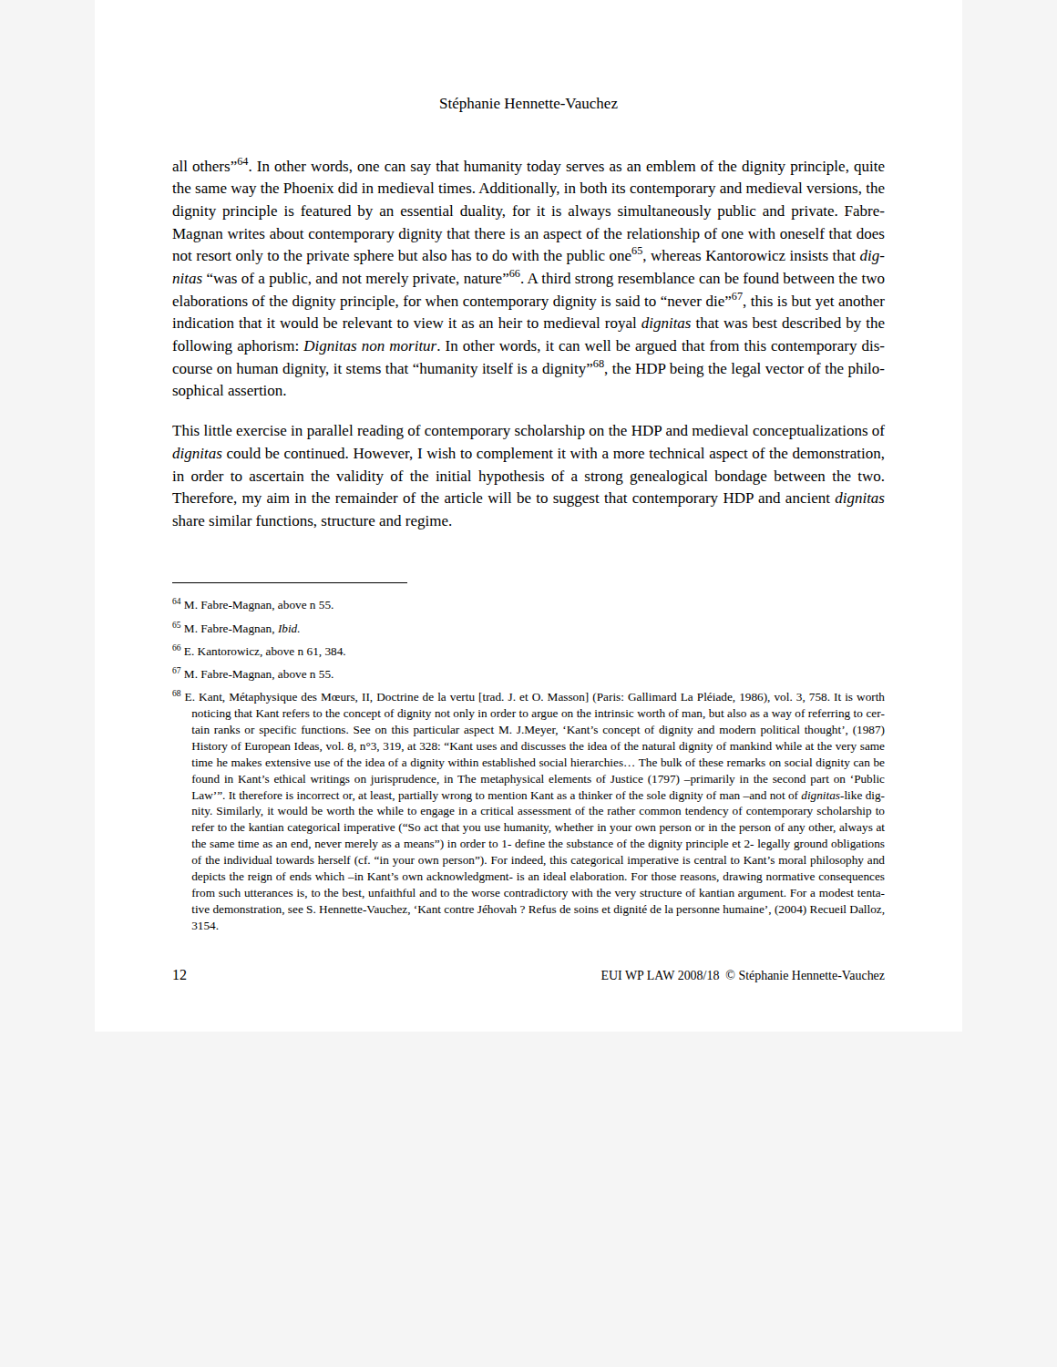Stéphanie Hennette-Vauchez
all others”64. In other words, one can say that humanity today serves as an emblem of the dignity principle, quite the same way the Phoenix did in medieval times. Additionally, in both its contemporary and medieval versions, the dignity principle is featured by an essential duality, for it is always simultaneously public and private. Fabre-Magnan writes about contemporary dignity that there is an aspect of the relationship of one with oneself that does not resort only to the private sphere but also has to do with the public one65, whereas Kantorowicz insists that dignitas “was of a public, and not merely private, nature”66. A third strong resemblance can be found between the two elaborations of the dignity principle, for when contemporary dignity is said to “never die”67, this is but yet another indication that it would be relevant to view it as an heir to medieval royal dignitas that was best described by the following aphorism: Dignitas non moritur. In other words, it can well be argued that from this contemporary discourse on human dignity, it stems that “humanity itself is a dignity”68, the HDP being the legal vector of the philosophical assertion.
This little exercise in parallel reading of contemporary scholarship on the HDP and medieval conceptualizations of dignitas could be continued. However, I wish to complement it with a more technical aspect of the demonstration, in order to ascertain the validity of the initial hypothesis of a strong genealogical bondage between the two. Therefore, my aim in the remainder of the article will be to suggest that contemporary HDP and ancient dignitas share similar functions, structure and regime.
64 M. Fabre-Magnan, above n 55.
65 M. Fabre-Magnan, Ibid.
66 E. Kantorowicz, above n 61, 384.
67 M. Fabre-Magnan, above n 55.
68 E. Kant, Métaphysique des Mœurs, II, Doctrine de la vertu [trad. J. et O. Masson] (Paris: Gallimard La Pléiade, 1986), vol. 3, 758. It is worth noticing that Kant refers to the concept of dignity not only in order to argue on the intrinsic worth of man, but also as a way of referring to certain ranks or specific functions. See on this particular aspect M. J.Meyer, ‘Kant’s concept of dignity and modern political thought’, (1987) History of European Ideas, vol. 8, n°3, 319, at 328: “Kant uses and discusses the idea of the natural dignity of mankind while at the very same time he makes extensive use of the idea of a dignity within established social hierarchies… The bulk of these remarks on social dignity can be found in Kant’s ethical writings on jurisprudence, in The metaphysical elements of Justice (1797) –primarily in the second part on ‘Public Law’”. It therefore is incorrect or, at least, partially wrong to mention Kant as a thinker of the sole dignity of man –and not of dignitas-like dignity. Similarly, it would be worth the while to engage in a critical assessment of the rather common tendency of contemporary scholarship to refer to the kantian categorical imperative (“So act that you use humanity, whether in your own person or in the person of any other, always at the same time as an end, never merely as a means”) in order to 1- define the substance of the dignity principle et 2- legally ground obligations of the individual towards herself (cf. “in your own person”). For indeed, this categorical imperative is central to Kant’s moral philosophy and depicts the reign of ends which –in Kant’s own acknowledgment- is an ideal elaboration. For those reasons, drawing normative consequences from such utterances is, to the best, unfaithful and to the worse contradictory with the very structure of kantian argument. For a modest tentative demonstration, see S. Hennette-Vauchez, ‘Kant contre Jéhovah ? Refus de soins et dignité de la personne humaine’, (2004) Recueil Dalloz, 3154.
12 EUI WP LAW 2008/18 © Stéphanie Hennette-Vauchez